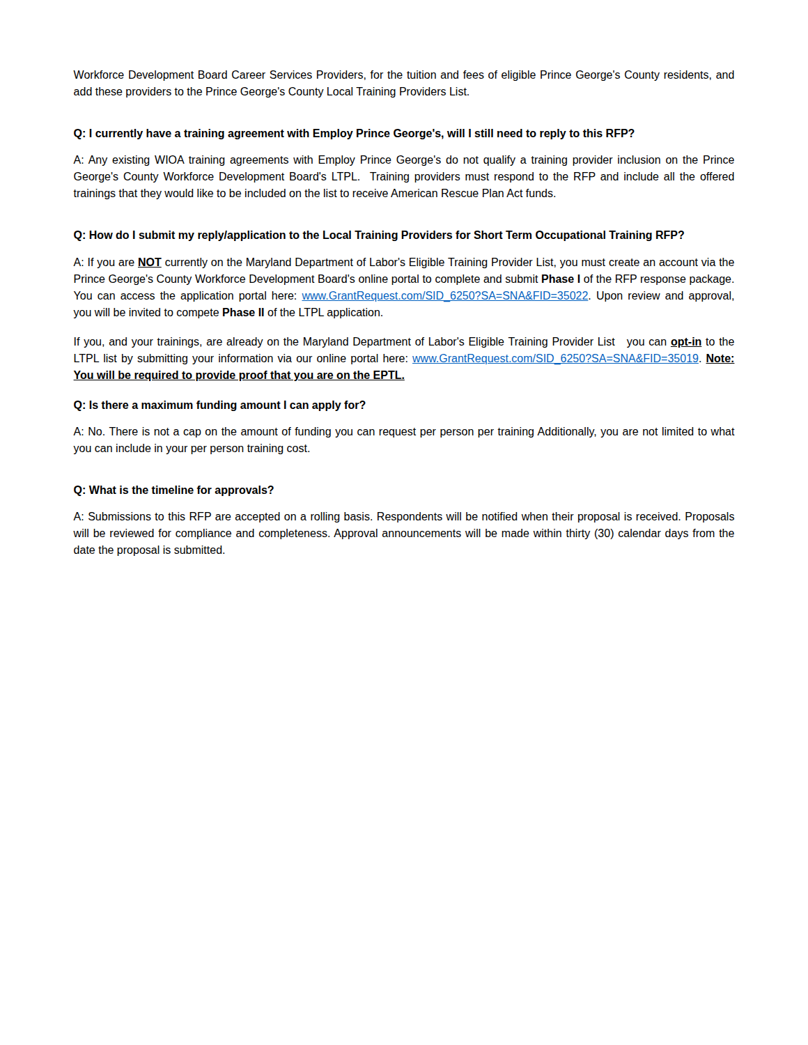Workforce Development Board Career Services Providers, for the tuition and fees of eligible Prince George's County residents, and add these providers to the Prince George's County Local Training Providers List.
Q: I currently have a training agreement with Employ Prince George's, will I still need to reply to this RFP?
A: Any existing WIOA training agreements with Employ Prince George's do not qualify a training provider inclusion on the Prince George's County Workforce Development Board's LTPL. Training providers must respond to the RFP and include all the offered trainings that they would like to be included on the list to receive American Rescue Plan Act funds.
Q: How do I submit my reply/application to the Local Training Providers for Short Term Occupational Training RFP?
A: If you are NOT currently on the Maryland Department of Labor's Eligible Training Provider List, you must create an account via the Prince George's County Workforce Development Board's online portal to complete and submit Phase I of the RFP response package. You can access the application portal here: www.GrantRequest.com/SID_6250?SA=SNA&FID=35022. Upon review and approval, you will be invited to compete Phase II of the LTPL application.
If you, and your trainings, are already on the Maryland Department of Labor's Eligible Training Provider List you can opt-in to the LTPL list by submitting your information via our online portal here: www.GrantRequest.com/SID_6250?SA=SNA&FID=35019. Note: You will be required to provide proof that you are on the EPTL.
Q: Is there a maximum funding amount I can apply for?
A: No. There is not a cap on the amount of funding you can request per person per training Additionally, you are not limited to what you can include in your per person training cost.
Q: What is the timeline for approvals?
A: Submissions to this RFP are accepted on a rolling basis. Respondents will be notified when their proposal is received. Proposals will be reviewed for compliance and completeness. Approval announcements will be made within thirty (30) calendar days from the date the proposal is submitted.